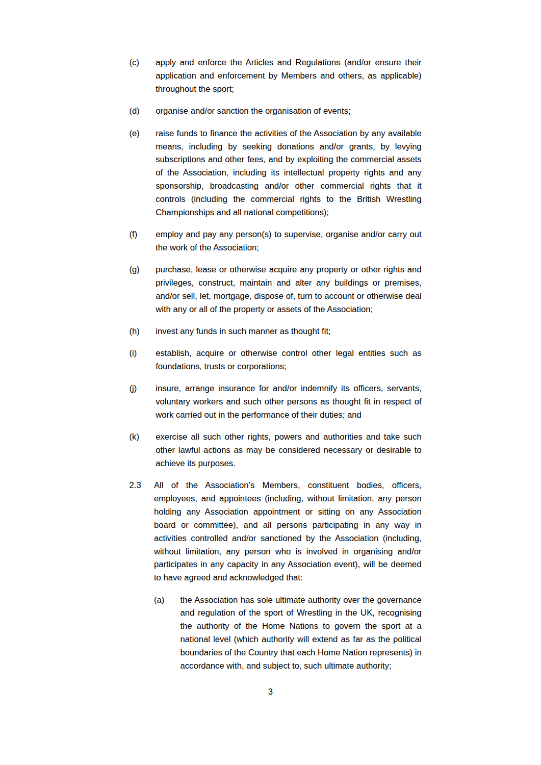(c) apply and enforce the Articles and Regulations (and/or ensure their application and enforcement by Members and others, as applicable) throughout the sport;
(d) organise and/or sanction the organisation of events;
(e) raise funds to finance the activities of the Association by any available means, including by seeking donations and/or grants, by levying subscriptions and other fees, and by exploiting the commercial assets of the Association, including its intellectual property rights and any sponsorship, broadcasting and/or other commercial rights that it controls (including the commercial rights to the British Wrestling Championships and all national competitions);
(f) employ and pay any person(s) to supervise, organise and/or carry out the work of the Association;
(g) purchase, lease or otherwise acquire any property or other rights and privileges, construct, maintain and alter any buildings or premises, and/or sell, let, mortgage, dispose of, turn to account or otherwise deal with any or all of the property or assets of the Association;
(h) invest any funds in such manner as thought fit;
(i) establish, acquire or otherwise control other legal entities such as foundations, trusts or corporations;
(j) insure, arrange insurance for and/or indemnify its officers, servants, voluntary workers and such other persons as thought fit in respect of work carried out in the performance of their duties; and
(k) exercise all such other rights, powers and authorities and take such other lawful actions as may be considered necessary or desirable to achieve its purposes.
2.3
All of the Association’s Members, constituent bodies, officers, employees, and appointees (including, without limitation, any person holding any Association appointment or sitting on any Association board or committee), and all persons participating in any way in activities controlled and/or sanctioned by the Association (including, without limitation, any person who is involved in organising and/or participates in any capacity in any Association event), will be deemed to have agreed and acknowledged that:
(a) the Association has sole ultimate authority over the governance and regulation of the sport of Wrestling in the UK, recognising the authority of the Home Nations to govern the sport at a national level (which authority will extend as far as the political boundaries of the Country that each Home Nation represents) in accordance with, and subject to, such ultimate authority;
3